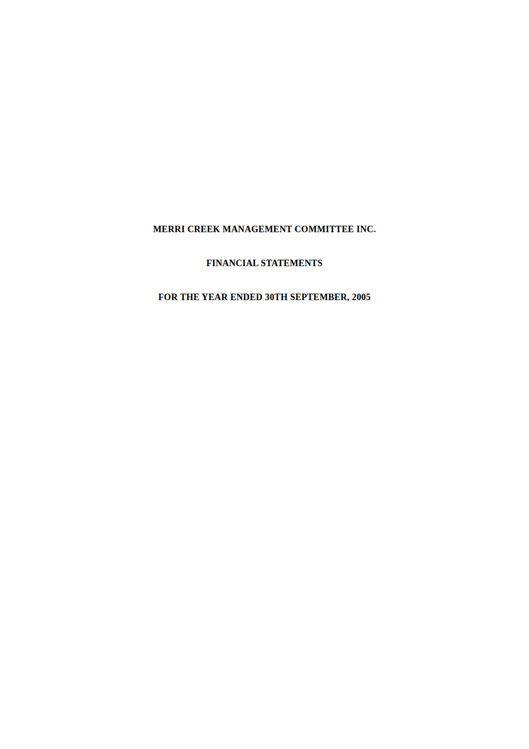Merri Creek Management Committee Inc.
Financial Statements
For the year ended 30th September, 2005